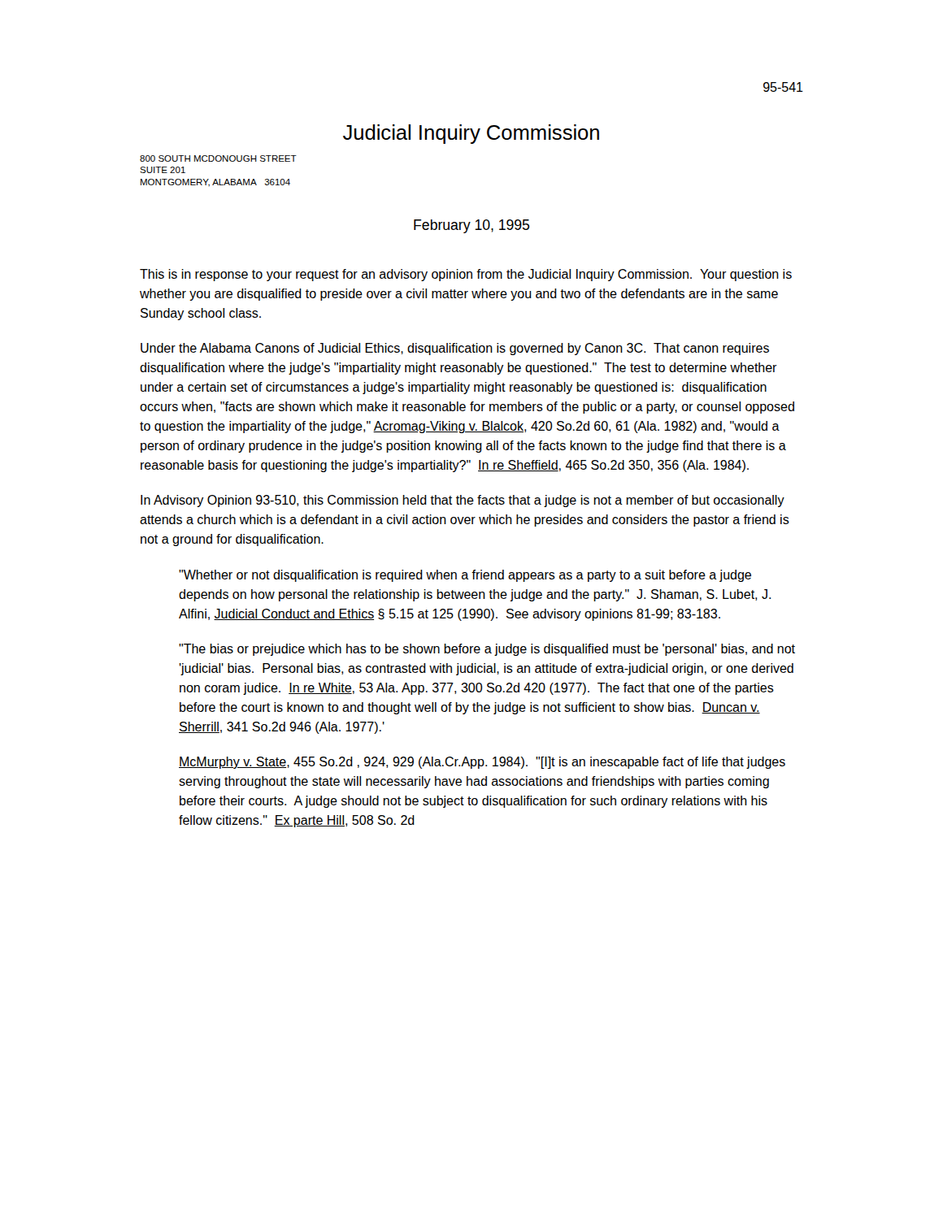95-541
Judicial Inquiry Commission
800 SOUTH MCDONOUGH STREET
SUITE 201
MONTGOMERY, ALABAMA 36104
February 10, 1995
This is in response to your request for an advisory opinion from the Judicial Inquiry Commission. Your question is whether you are disqualified to preside over a civil matter where you and two of the defendants are in the same Sunday school class.
Under the Alabama Canons of Judicial Ethics, disqualification is governed by Canon 3C. That canon requires disqualification where the judge's "impartiality might reasonably be questioned." The test to determine whether under a certain set of circumstances a judge's impartiality might reasonably be questioned is: disqualification occurs when, "facts are shown which make it reasonable for members of the public or a party, or counsel opposed to question the impartiality of the judge," Acromag-Viking v. Blalcok, 420 So.2d 60, 61 (Ala. 1982) and, "would a person of ordinary prudence in the judge's position knowing all of the facts known to the judge find that there is a reasonable basis for questioning the judge's impartiality?" In re Sheffield, 465 So.2d 350, 356 (Ala. 1984).
In Advisory Opinion 93-510, this Commission held that the facts that a judge is not a member of but occasionally attends a church which is a defendant in a civil action over which he presides and considers the pastor a friend is not a ground for disqualification.
"Whether or not disqualification is required when a friend appears as a party to a suit before a judge depends on how personal the relationship is between the judge and the party." J. Shaman, S. Lubet, J. Alfini, Judicial Conduct and Ethics § 5.15 at 125 (1990). See advisory opinions 81-99; 83-183.
"The bias or prejudice which has to be shown before a judge is disqualified must be 'personal' bias, and not 'judicial' bias. Personal bias, as contrasted with judicial, is an attitude of extra-judicial origin, or one derived non coram judice. In re White, 53 Ala. App. 377, 300 So.2d 420 (1977). The fact that one of the parties before the court is known to and thought well of by the judge is not sufficient to show bias. Duncan v. Sherrill, 341 So.2d 946 (Ala. 1977).'
McMurphy v. State, 455 So.2d , 924, 929 (Ala.Cr.App. 1984). "[I]t is an inescapable fact of life that judges serving throughout the state will necessarily have had associations and friendships with parties coming before their courts. A judge should not be subject to disqualification for such ordinary relations with his fellow citizens." Ex parte Hill, 508 So. 2d